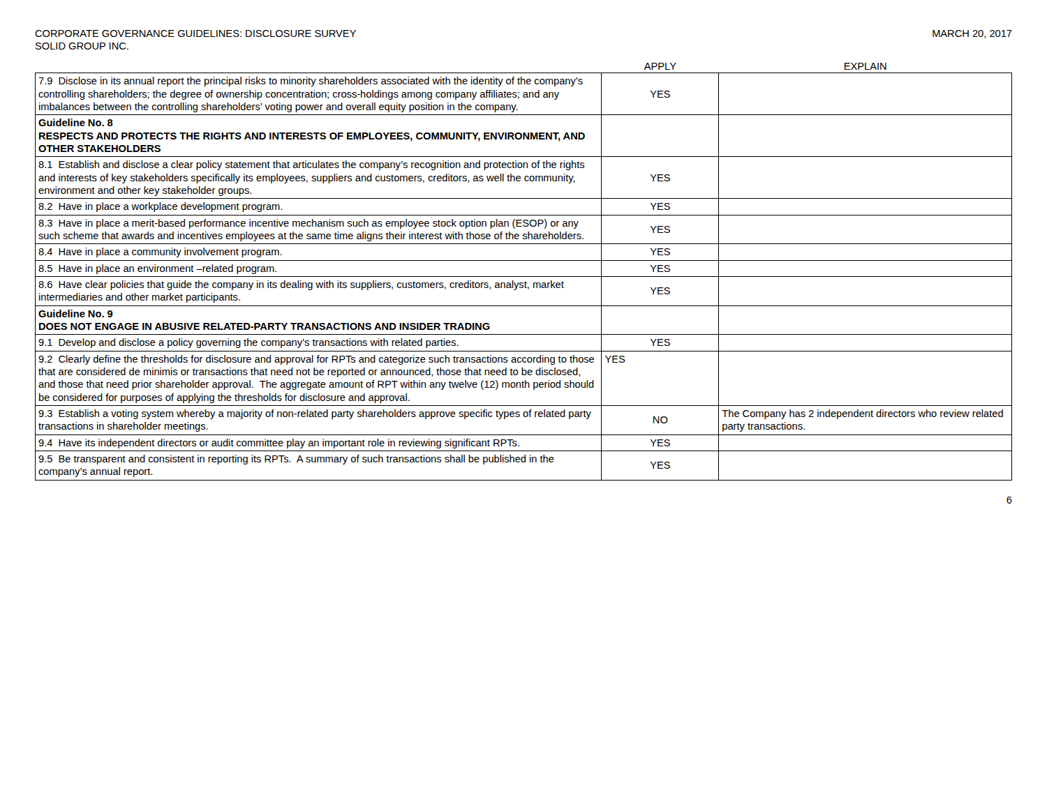Corporate Governance Guidelines: Disclosure Survey
March 20, 2017
Solid Group Inc.
| | APPLY | EXPLAIN |
| 7.9 Disclose in its annual report the principal risks to minority shareholders associated with the identity of the company’s controlling shareholders; the degree of ownership concentration; cross-holdings among company affiliates; and any imbalances between the controlling shareholders’ voting power and overall equity position in the company. | YES | |
| Guideline No. 8 RESPECTS AND PROTECTS THE RIGHTS AND INTERESTS OF EMPLOYEES, COMMUNITY, ENVIRONMENT, AND OTHER STAKEHOLDERS | | |
| 8.1 Establish and disclose a clear policy statement that articulates the company’s recognition and protection of the rights and interests of key stakeholders specifically its employees, suppliers and customers, creditors, as well the community, environment and other key stakeholder groups. | YES | |
| 8.2 Have in place a workplace development program. | YES | |
| 8.3 Have in place a merit-based performance incentive mechanism such as employee stock option plan (ESOP) or any such scheme that awards and incentives employees at the same time aligns their interest with those of the shareholders. | YES | |
| 8.4 Have in place a community involvement program. | YES | |
| 8.5 Have in place an environment –related program. | YES | |
| 8.6 Have clear policies that guide the company in its dealing with its suppliers, customers, creditors, analyst, market intermediaries and other market participants. | YES | |
| Guideline No. 9 DOES NOT ENGAGE IN ABUSIVE RELATED-PARTY TRANSACTIONS AND INSIDER TRADING | | |
| 9.1 Develop and disclose a policy governing the company’s transactions with related parties. | YES | |
| 9.2 Clearly define the thresholds for disclosure and approval for RPTs and categorize such transactions according to those that are considered de minimis or transactions that need not be reported or announced, those that need to be disclosed, and those that need prior shareholder approval. The aggregate amount of RPT within any twelve (12) month period should be considered for purposes of applying the thresholds for disclosure and approval. | YES | |
| 9.3 Establish a voting system whereby a majority of non-related party shareholders approve specific types of related party transactions in shareholder meetings. | NO | The Company has 2 independent directors who review related party transactions. |
| 9.4 Have its independent directors or audit committee play an important role in reviewing significant RPTs. | YES | |
| 9.5 Be transparent and consistent in reporting its RPTs. A summary of such transactions shall be published in the company’s annual report. | YES | |
6